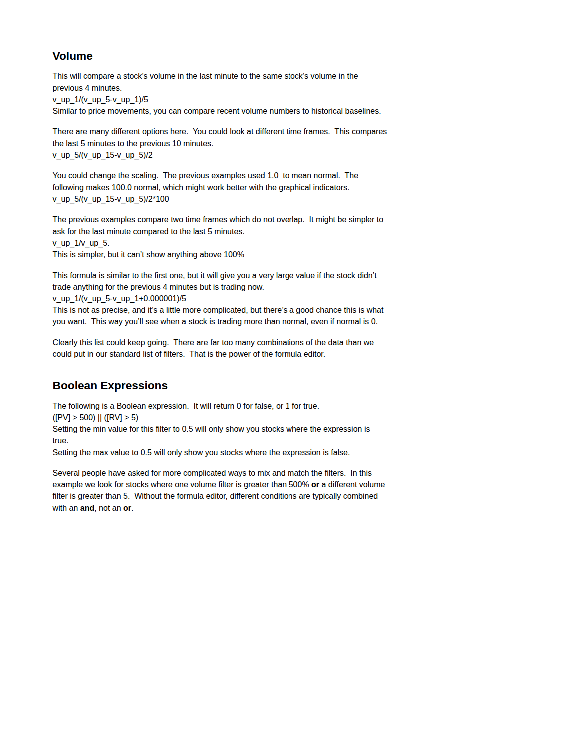Volume
This will compare a stock’s volume in the last minute to the same stock’s volume in the previous 4 minutes.
v_up_1/(v_up_5-v_up_1)/5
Similar to price movements, you can compare recent volume numbers to historical baselines.
There are many different options here. You could look at different time frames. This compares the last 5 minutes to the previous 10 minutes.
v_up_5/(v_up_15-v_up_5)/2
You could change the scaling. The previous examples used 1.0 to mean normal. The following makes 100.0 normal, which might work better with the graphical indicators.
v_up_5/(v_up_15-v_up_5)/2*100
The previous examples compare two time frames which do not overlap. It might be simpler to ask for the last minute compared to the last 5 minutes.
v_up_1/v_up_5.
This is simpler, but it can’t show anything above 100%
This formula is similar to the first one, but it will give you a very large value if the stock didn’t trade anything for the previous 4 minutes but is trading now.
v_up_1/(v_up_5-v_up_1+0.000001)/5
This is not as precise, and it’s a little more complicated, but there’s a good chance this is what you want. This way you’ll see when a stock is trading more than normal, even if normal is 0.
Clearly this list could keep going. There are far too many combinations of the data than we could put in our standard list of filters. That is the power of the formula editor.
Boolean Expressions
The following is a Boolean expression. It will return 0 for false, or 1 for true.
([PV] > 500) || ([RV] > 5)
Setting the min value for this filter to 0.5 will only show you stocks where the expression is true.
Setting the max value to 0.5 will only show you stocks where the expression is false.
Several people have asked for more complicated ways to mix and match the filters. In this example we look for stocks where one volume filter is greater than 500% or a different volume filter is greater than 5. Without the formula editor, different conditions are typically combined with an and, not an or.